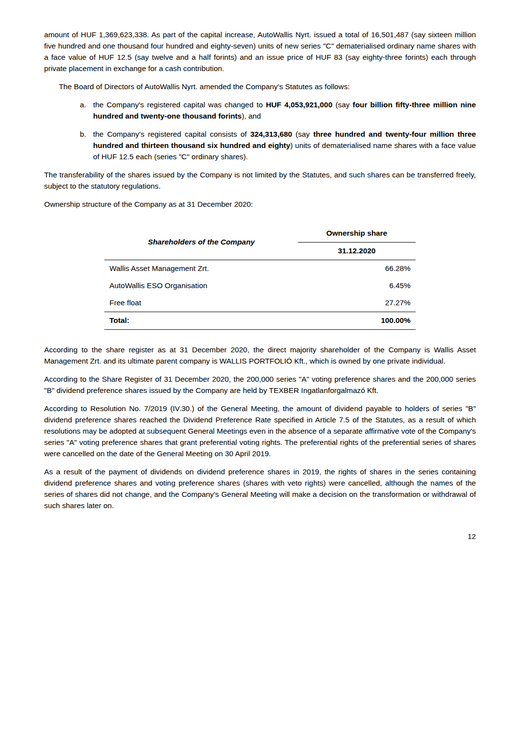amount of HUF 1,369,623,338. As part of the capital increase, AutoWallis Nyrt. issued a total of 16,501,487 (say sixteen million five hundred and one thousand four hundred and eighty-seven) units of new series "C" dematerialised ordinary name shares with a face value of HUF 12.5 (say twelve and a half forints) and an issue price of HUF 83 (say eighty-three forints) each through private placement in exchange for a cash contribution.
The Board of Directors of AutoWallis Nyrt. amended the Company's Statutes as follows:
the Company's registered capital was changed to HUF 4,053,921,000 (say four billion fifty-three million nine hundred and twenty-one thousand forints), and
the Company's registered capital consists of 324,313,680 (say three hundred and twenty-four million three hundred and thirteen thousand six hundred and eighty) units of dematerialised name shares with a face value of HUF 12.5 each (series "C" ordinary shares).
The transferability of the shares issued by the Company is not limited by the Statutes, and such shares can be transferred freely, subject to the statutory regulations.
Ownership structure of the Company as at 31 December 2020:
| Shareholders of the Company | Ownership share |
| --- | --- |
| 31.12.2020 |
| Wallis Asset Management Zrt. | 66.28% |
| AutoWallis ESO Organisation | 6.45% |
| Free float | 27.27% |
| Total: | 100.00% |
According to the share register as at 31 December 2020, the direct majority shareholder of the Company is Wallis Asset Management Zrt. and its ultimate parent company is WALLIS PORTFOLIÓ Kft., which is owned by one private individual.
According to the Share Register of 31 December 2020, the 200,000 series "A" voting preference shares and the 200,000 series "B" dividend preference shares issued by the Company are held by TEXBER Ingatlanforgalmazó Kft.
According to Resolution No. 7/2019 (IV.30.) of the General Meeting, the amount of dividend payable to holders of series "B" dividend preference shares reached the Dividend Preference Rate specified in Article 7.5 of the Statutes, as a result of which resolutions may be adopted at subsequent General Meetings even in the absence of a separate affirmative vote of the Company's series "A" voting preference shares that grant preferential voting rights. The preferential rights of the preferential series of shares were cancelled on the date of the General Meeting on 30 April 2019.
As a result of the payment of dividends on dividend preference shares in 2019, the rights of shares in the series containing dividend preference shares and voting preference shares (shares with veto rights) were cancelled, although the names of the series of shares did not change, and the Company's General Meeting will make a decision on the transformation or withdrawal of such shares later on.
12